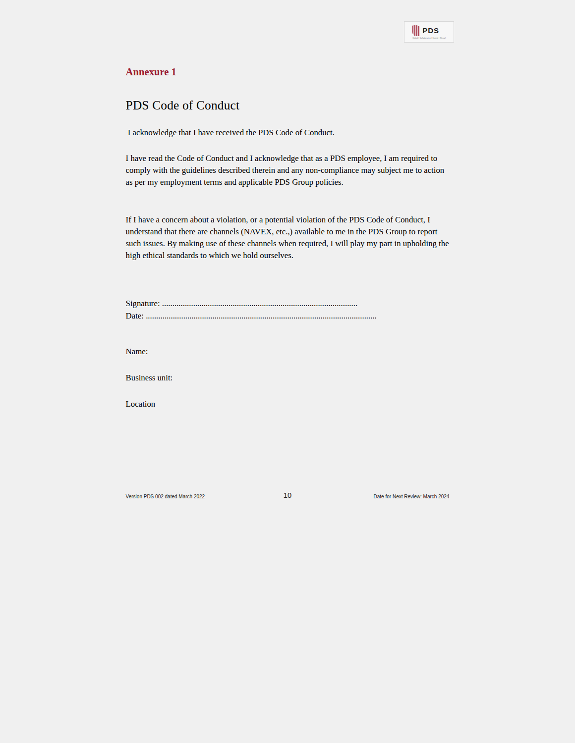PDS
Global | Collaborative | Digital | Ethical
Annexure 1
PDS Code of Conduct
I acknowledge that I have received the PDS Code of Conduct.
I have read the Code of Conduct and I acknowledge that as a PDS employee, I am required to comply with the guidelines described therein and any non-compliance may subject me to action as per my employment terms and applicable PDS Group policies.
If I have a concern about a violation, or a potential violation of the PDS Code of Conduct, I understand that there are channels (NAVEX, etc.,) available to me in the PDS Group to report such issues. By making use of these channels when required, I will play my part in upholding the high ethical standards to which we hold ourselves.
Signature: ..............................................................................................
Date: ...............................................................................................................
Name:
Business unit:
Location
Version PDS 002 dated March 2022
10
Date for Next Review: March 2024